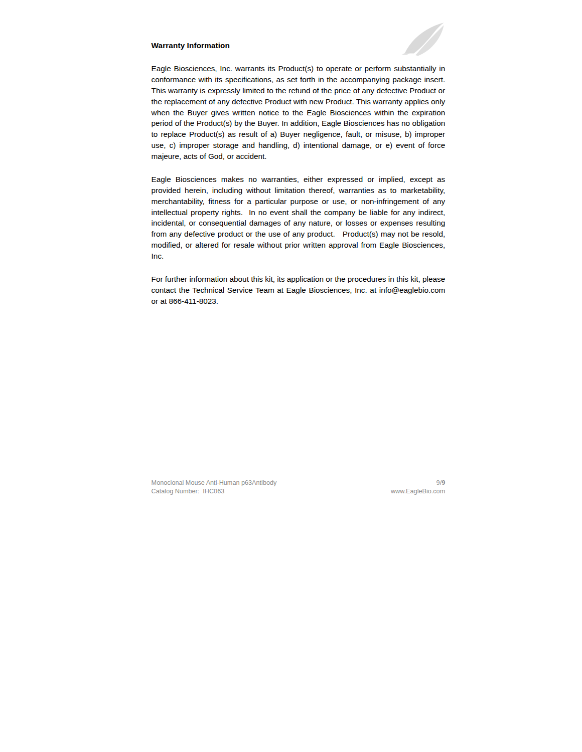Warranty Information
Eagle Biosciences, Inc. warrants its Product(s) to operate or perform substantially in conformance with its specifications, as set forth in the accompanying package insert. This warranty is expressly limited to the refund of the price of any defective Product or the replacement of any defective Product with new Product. This warranty applies only when the Buyer gives written notice to the Eagle Biosciences within the expiration period of the Product(s) by the Buyer. In addition, Eagle Biosciences has no obligation to replace Product(s) as result of a) Buyer negligence, fault, or misuse, b) improper use, c) improper storage and handling, d) intentional damage, or e) event of force majeure, acts of God, or accident.
Eagle Biosciences makes no warranties, either expressed or implied, except as provided herein, including without limitation thereof, warranties as to marketability, merchantability, fitness for a particular purpose or use, or non-infringement of any intellectual property rights. In no event shall the company be liable for any indirect, incidental, or consequential damages of any nature, or losses or expenses resulting from any defective product or the use of any product. Product(s) may not be resold, modified, or altered for resale without prior written approval from Eagle Biosciences, Inc.
For further information about this kit, its application or the procedures in this kit, please contact the Technical Service Team at Eagle Biosciences, Inc. at info@eaglebio.com or at 866-411-8023.
Monoclonal Mouse Anti-Human p63Antibody
9/9
Catalog Number: IHC063
www.EagleBio.com